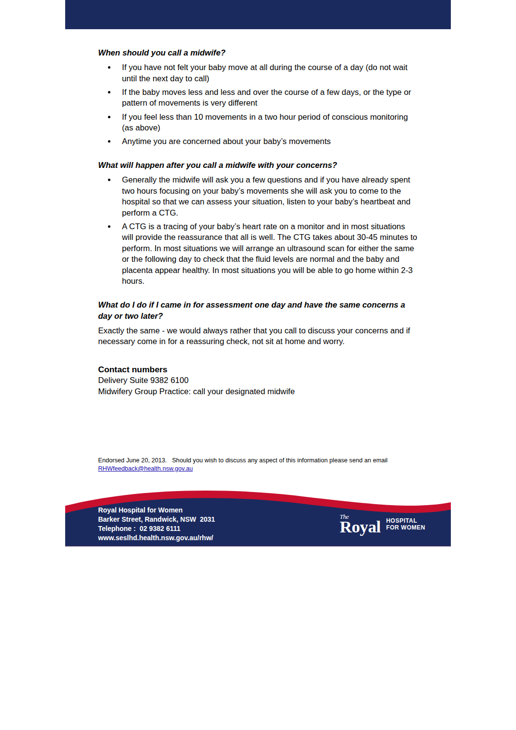When should you call a midwife?
If you have not felt your baby move at all during the course of a day (do not wait until the next day to call)
If the baby moves less and less and over the course of a few days, or the type or pattern of movements is very different
If you feel less than 10 movements in a two hour period of conscious monitoring (as above)
Anytime you are concerned about your baby’s movements
What will happen after you call a midwife with your concerns?
Generally the midwife will ask you a few questions and if you have already spent two hours focusing on your baby’s movements she will ask you to come to the hospital so that we can assess your situation, listen to your baby’s heartbeat and perform a CTG.
A CTG is a tracing of your baby’s heart rate on a monitor and in most situations will provide the reassurance that all is well. The CTG takes about 30-45 minutes to perform. In most situations we will arrange an ultrasound scan for either the same or the following day to check that the fluid levels are normal and the baby and placenta appear healthy. In most situations you will be able to go home within 2-3 hours.
What do I do if I came in for assessment one day and have the same concerns a day or two later?
Exactly the same - we would always rather that you call to discuss your concerns and if necessary come in for a reassuring check, not sit at home and worry.
Contact numbers
Delivery Suite 9382 6100
Midwifery Group Practice: call your designated midwife
Endorsed June 20, 2013. Should you wish to discuss any aspect of this information please send an email
RHWfeedback@health.nsw.gov.au
Royal Hospital for Women
Barker Street, Randwick, NSW 2031
Telephone : 02 9382 6111
www.seslhd.health.nsw.gov.au/rhw/
The Royal
Hospital
for Women